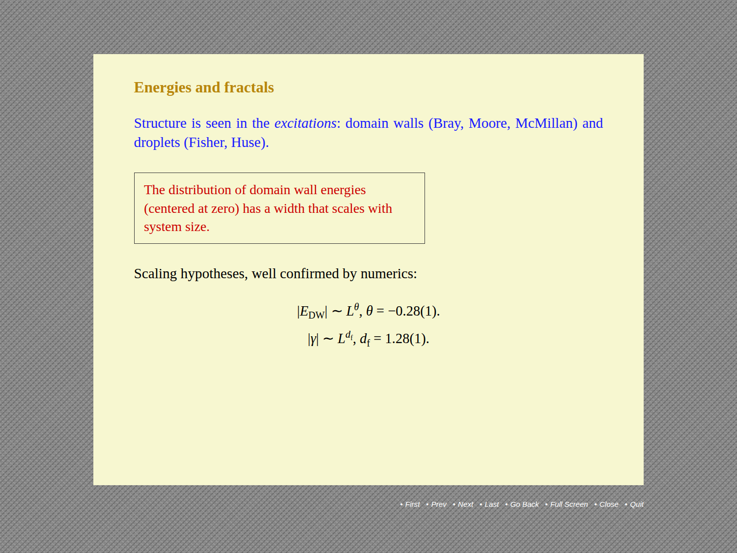Energies and fractals
Structure is seen in the excitations: domain walls (Bray, Moore, McMillan) and droplets (Fisher, Huse).
The distribution of domain wall energies (centered at zero) has a width that scales with system size.
Scaling hypotheses, well confirmed by numerics:
|EDW| ∼ Lθ, θ = −0.28(1).
|γ| ∼ Ldf, df = 1.28(1).
•First •Prev •Next •Last •Go Back •Full Screen •Close •Quit